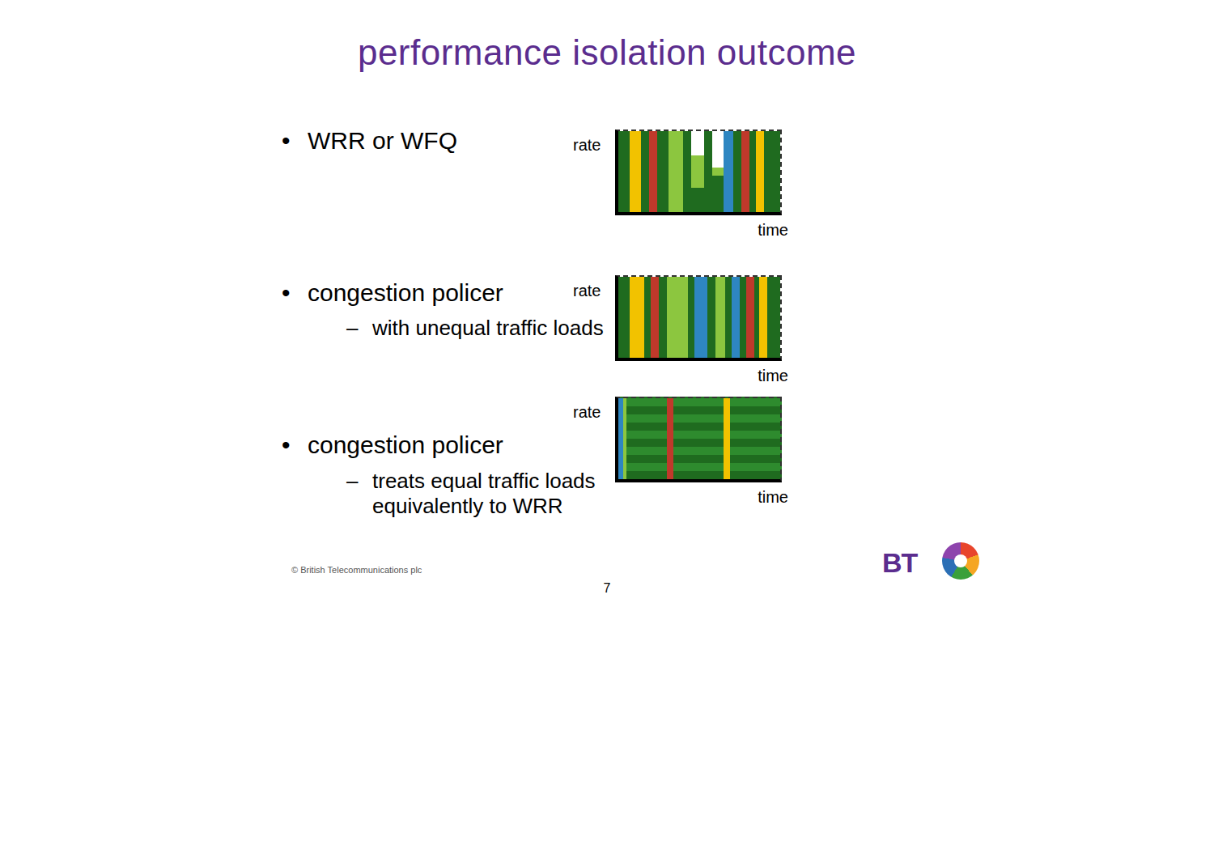performance isolation outcome
WRR or WFQ
congestion policer
with unequal traffic loads
congestion policer
treats equal traffic loads equivalently to WRR
rate
time
rate
time
rate
time
© British Telecommunications plc
7
BT